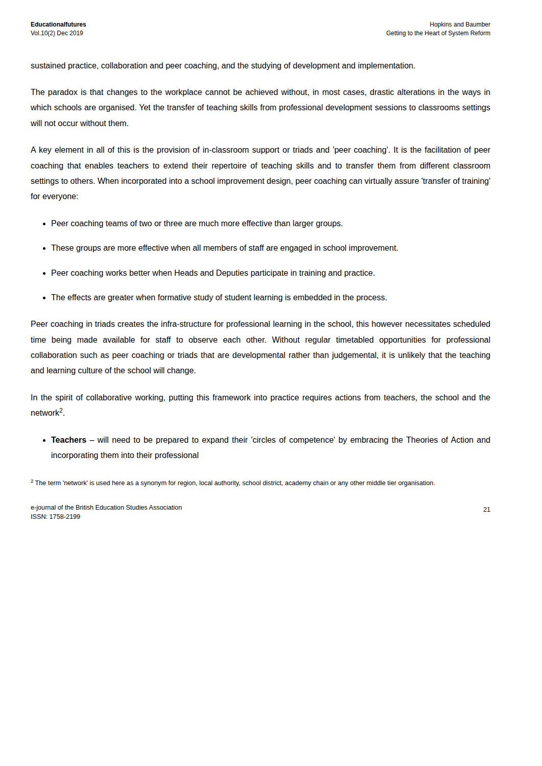Educationalfutures
Vol.10(2) Dec 2019
Hopkins and Baumber
Getting to the Heart of System Reform
sustained practice, collaboration and peer coaching, and the studying of development and implementation.
The paradox is that changes to the workplace cannot be achieved without, in most cases, drastic alterations in the ways in which schools are organised. Yet the transfer of teaching skills from professional development sessions to classrooms settings will not occur without them.
A key element in all of this is the provision of in-classroom support or triads and 'peer coaching'. It is the facilitation of peer coaching that enables teachers to extend their repertoire of teaching skills and to transfer them from different classroom settings to others. When incorporated into a school improvement design, peer coaching can virtually assure 'transfer of training' for everyone:
Peer coaching teams of two or three are much more effective than larger groups.
These groups are more effective when all members of staff are engaged in school improvement.
Peer coaching works better when Heads and Deputies participate in training and practice.
The effects are greater when formative study of student learning is embedded in the process.
Peer coaching in triads creates the infra-structure for professional learning in the school, this however necessitates scheduled time being made available for staff to observe each other. Without regular timetabled opportunities for professional collaboration such as peer coaching or triads that are developmental rather than judgemental, it is unlikely that the teaching and learning culture of the school will change.
In the spirit of collaborative working, putting this framework into practice requires actions from teachers, the school and the network2.
Teachers – will need to be prepared to expand their 'circles of competence' by embracing the Theories of Action and incorporating them into their professional
2 The term 'network' is used here as a synonym for region, local authority, school district, academy chain or any other middle tier organisation.
e-journal of the British Education Studies Association
ISSN: 1758-2199
21